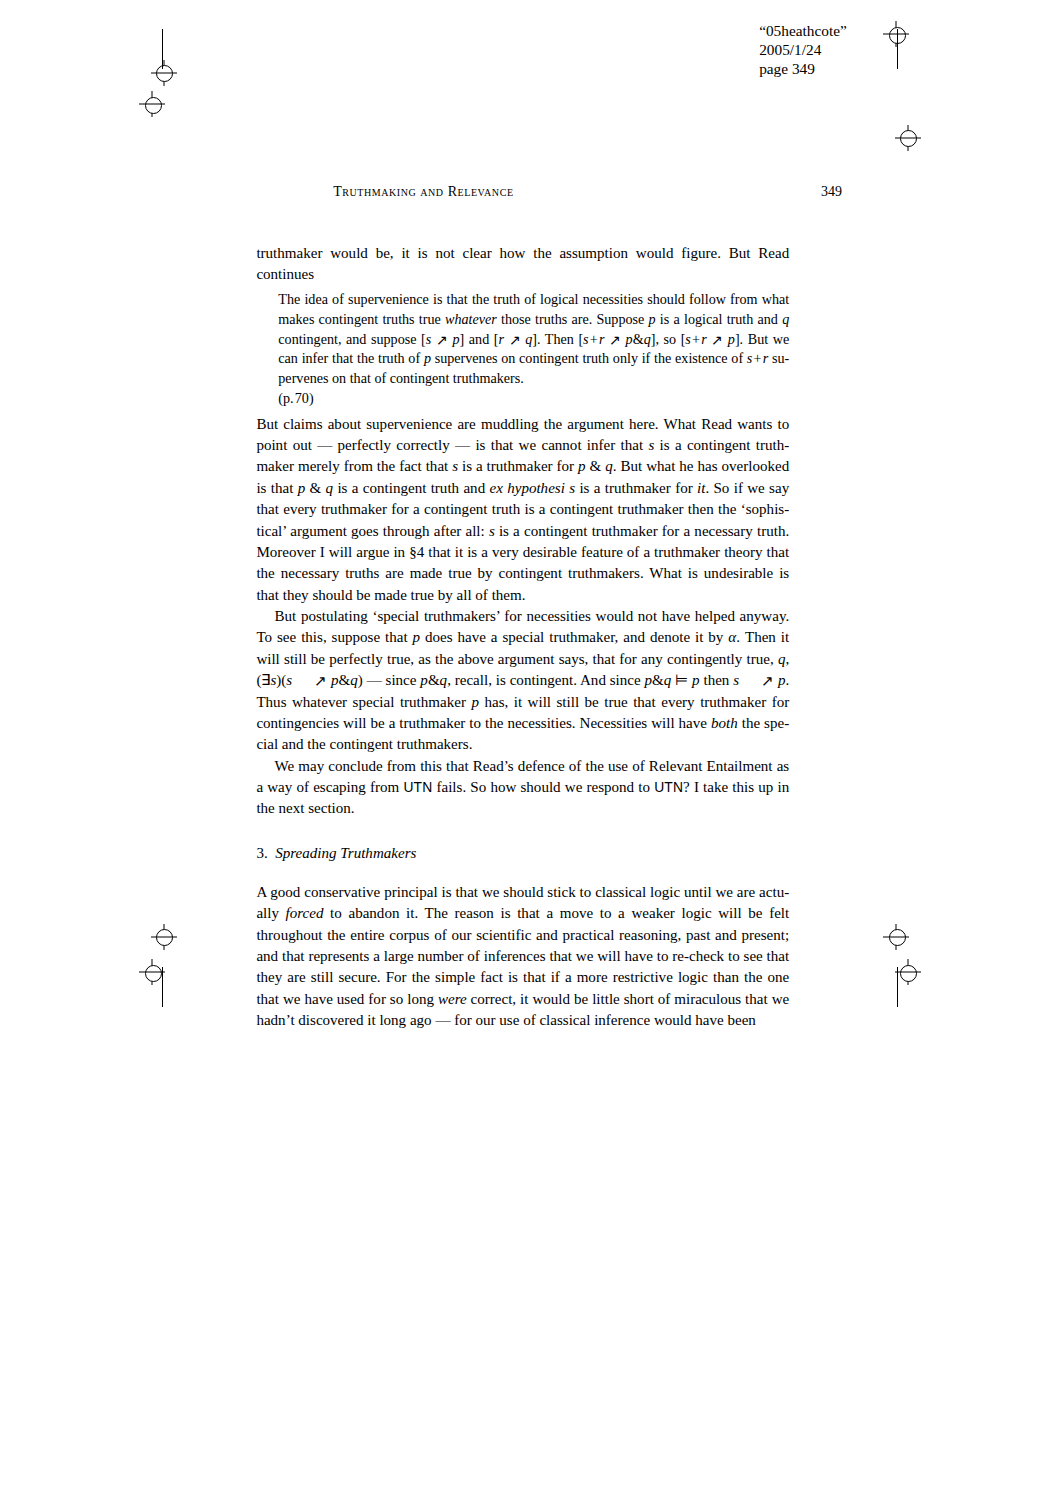“05heathcote”
2005/1/24
page 349
Truthmaking and Relevance 349
truthmaker would be, it is not clear how the assumption would figure. But Read continues
The idea of supervenience is that the truth of logical necessities should follow from what makes contingent truths true whatever those truths are. Suppose p is a logical truth and q contingent, and suppose [s ↗ p] and [r ↗ q]. Then [s + r ↗ p&q], so [s + r ↗ p]. But we can infer that the truth of p supervenes on contingent truth only if the existence of s + r supervenes on that of contingent truthmakers.
(p. 70)
But claims about supervenience are muddling the argument here. What Read wants to point out — perfectly correctly — is that we cannot infer that s is a contingent truthmaker merely from the fact that s is a truthmaker for p & q. But what he has overlooked is that p & q is a contingent truth and ex hypothesi s is a truthmaker for it. So if we say that every truthmaker for a contingent truth is a contingent truthmaker then the ‘sophistical’ argument goes through after all: s is a contingent truthmaker for a necessary truth. Moreover I will argue in §4 that it is a very desirable feature of a truthmaker theory that the necessary truths are made true by contingent truthmakers. What is undesirable is that they should be made true by all of them.
But postulating ‘special truthmakers’ for necessities would not have helped anyway. To see this, suppose that p does have a special truthmaker, and denote it by α. Then it will still be perfectly true, as the above argument says, that for any contingently true, q, (∃s)(s ↗ p&q) — since p&q, recall, is contingent. And since p&q ⊨ p then s ↗ p. Thus whatever special truthmaker p has, it will still be true that every truthmaker for contingencies will be a truthmaker to the necessities. Necessities will have both the special and the contingent truthmakers.
We may conclude from this that Read’s defence of the use of Relevant Entailment as a way of escaping from UTN fails. So how should we respond to UTN? I take this up in the next section.
3. Spreading Truthmakers
A good conservative principal is that we should stick to classical logic until we are actually forced to abandon it. The reason is that a move to a weaker logic will be felt throughout the entire corpus of our scientific and practical reasoning, past and present; and that represents a large number of inferences that we will have to re-check to see that they are still secure. For the simple fact is that if a more restrictive logic than the one that we have used for so long were correct, it would be little short of miraculous that we hadn’t discovered it long ago — for our use of classical inference would have been